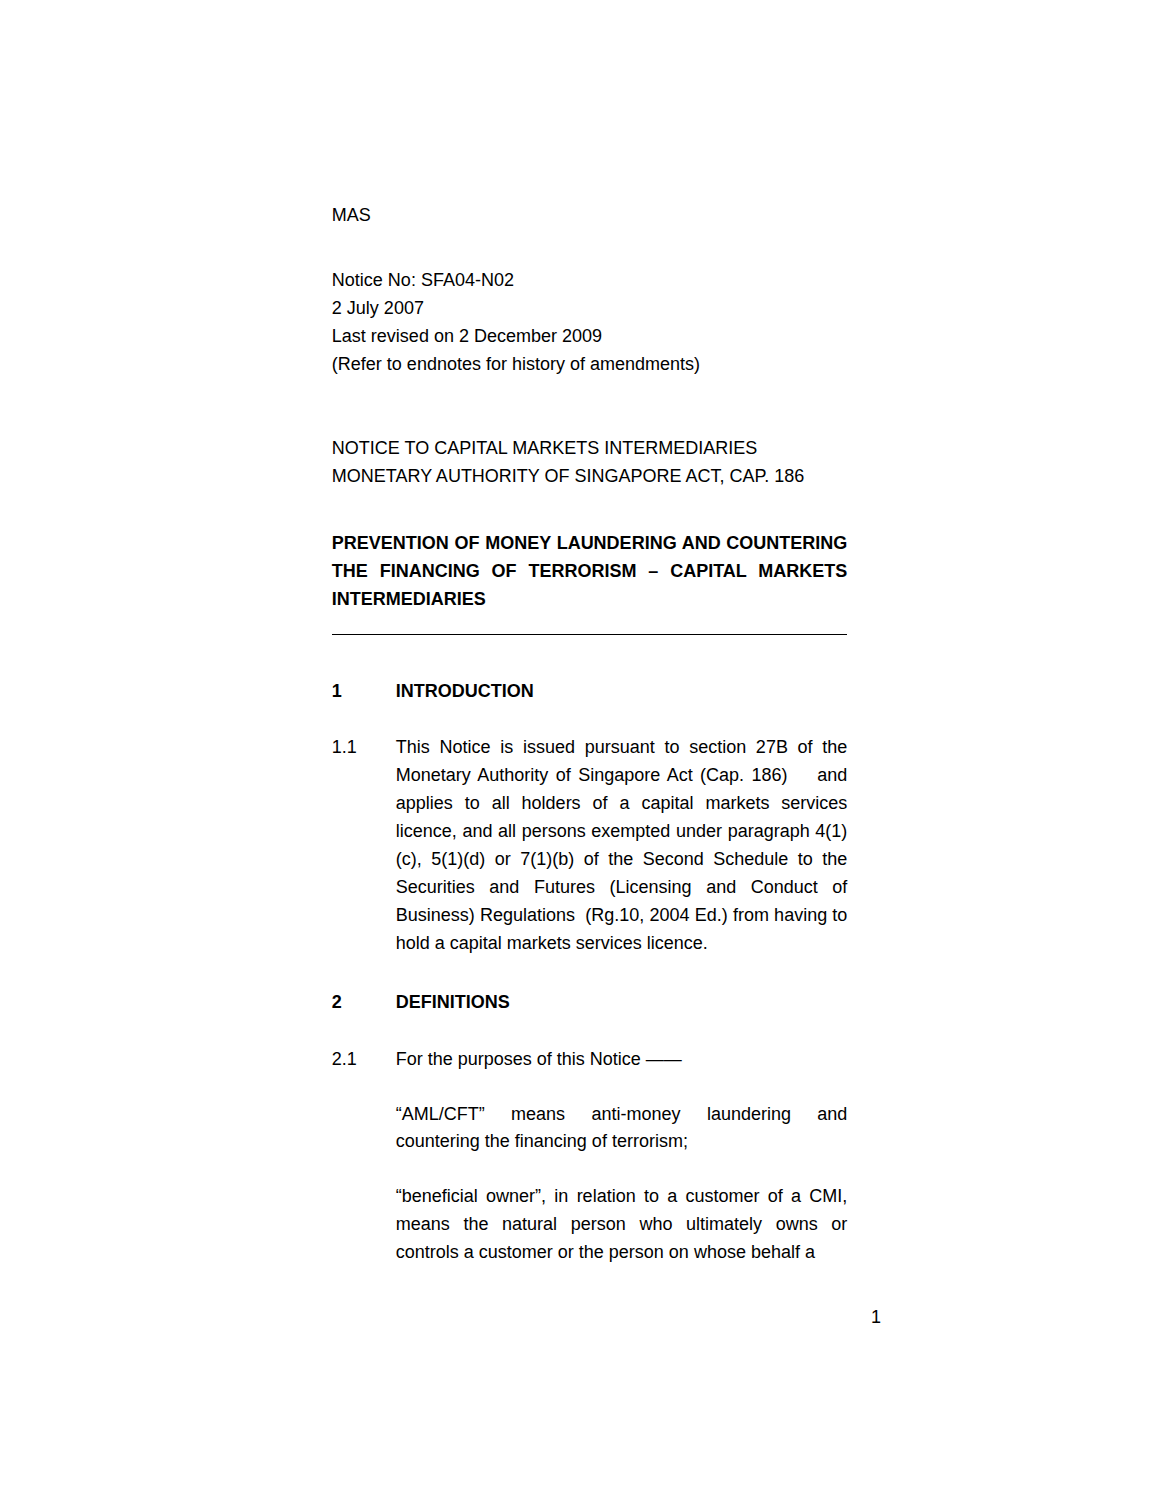MAS
Notice No: SFA04-N02
2 July 2007
Last revised on 2 December 2009
(Refer to endnotes for history of amendments)
NOTICE TO CAPITAL MARKETS INTERMEDIARIES
MONETARY AUTHORITY OF SINGAPORE ACT, CAP. 186
PREVENTION OF MONEY LAUNDERING AND COUNTERING THE FINANCING OF TERRORISM – CAPITAL MARKETS INTERMEDIARIES
1 INTRODUCTION
1.1
This Notice is issued pursuant to section 27B of the Monetary Authority of Singapore Act (Cap. 186) and applies to all holders of a capital markets services licence, and all persons exempted under paragraph 4(1)(c), 5(1)(d) or 7(1)(b) of the Second Schedule to the Securities and Futures (Licensing and Conduct of Business) Regulations (Rg.10, 2004 Ed.) from having to hold a capital markets services licence.
2 DEFINITIONS
2.1
For the purposes of this Notice ——
“AML/CFT” means anti-money laundering and countering the financing of terrorism;
“beneficial owner”, in relation to a customer of a CMI, means the natural person who ultimately owns or controls a customer or the person on whose behalf a
1